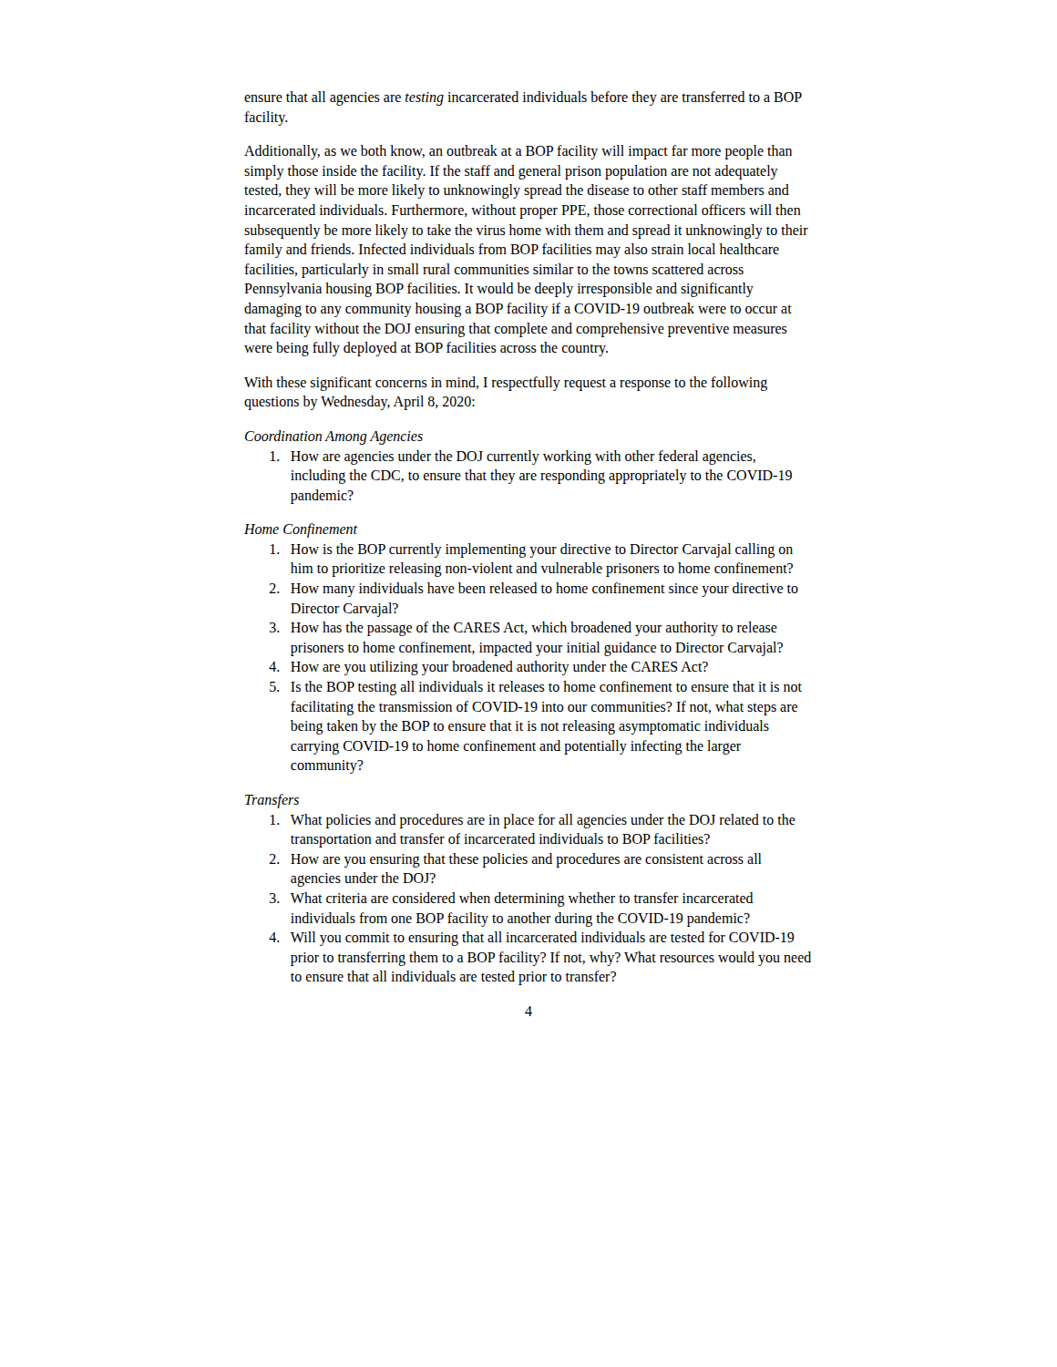ensure that all agencies are testing incarcerated individuals before they are transferred to a BOP facility.
Additionally, as we both know, an outbreak at a BOP facility will impact far more people than simply those inside the facility. If the staff and general prison population are not adequately tested, they will be more likely to unknowingly spread the disease to other staff members and incarcerated individuals. Furthermore, without proper PPE, those correctional officers will then subsequently be more likely to take the virus home with them and spread it unknowingly to their family and friends. Infected individuals from BOP facilities may also strain local healthcare facilities, particularly in small rural communities similar to the towns scattered across Pennsylvania housing BOP facilities. It would be deeply irresponsible and significantly damaging to any community housing a BOP facility if a COVID-19 outbreak were to occur at that facility without the DOJ ensuring that complete and comprehensive preventive measures were being fully deployed at BOP facilities across the country.
With these significant concerns in mind, I respectfully request a response to the following questions by Wednesday, April 8, 2020:
Coordination Among Agencies
How are agencies under the DOJ currently working with other federal agencies, including the CDC, to ensure that they are responding appropriately to the COVID-19 pandemic?
Home Confinement
How is the BOP currently implementing your directive to Director Carvajal calling on him to prioritize releasing non-violent and vulnerable prisoners to home confinement?
How many individuals have been released to home confinement since your directive to Director Carvajal?
How has the passage of the CARES Act, which broadened your authority to release prisoners to home confinement, impacted your initial guidance to Director Carvajal?
How are you utilizing your broadened authority under the CARES Act?
Is the BOP testing all individuals it releases to home confinement to ensure that it is not facilitating the transmission of COVID-19 into our communities? If not, what steps are being taken by the BOP to ensure that it is not releasing asymptomatic individuals carrying COVID-19 to home confinement and potentially infecting the larger community?
Transfers
What policies and procedures are in place for all agencies under the DOJ related to the transportation and transfer of incarcerated individuals to BOP facilities?
How are you ensuring that these policies and procedures are consistent across all agencies under the DOJ?
What criteria are considered when determining whether to transfer incarcerated individuals from one BOP facility to another during the COVID-19 pandemic?
Will you commit to ensuring that all incarcerated individuals are tested for COVID-19 prior to transferring them to a BOP facility? If not, why? What resources would you need to ensure that all individuals are tested prior to transfer?
4